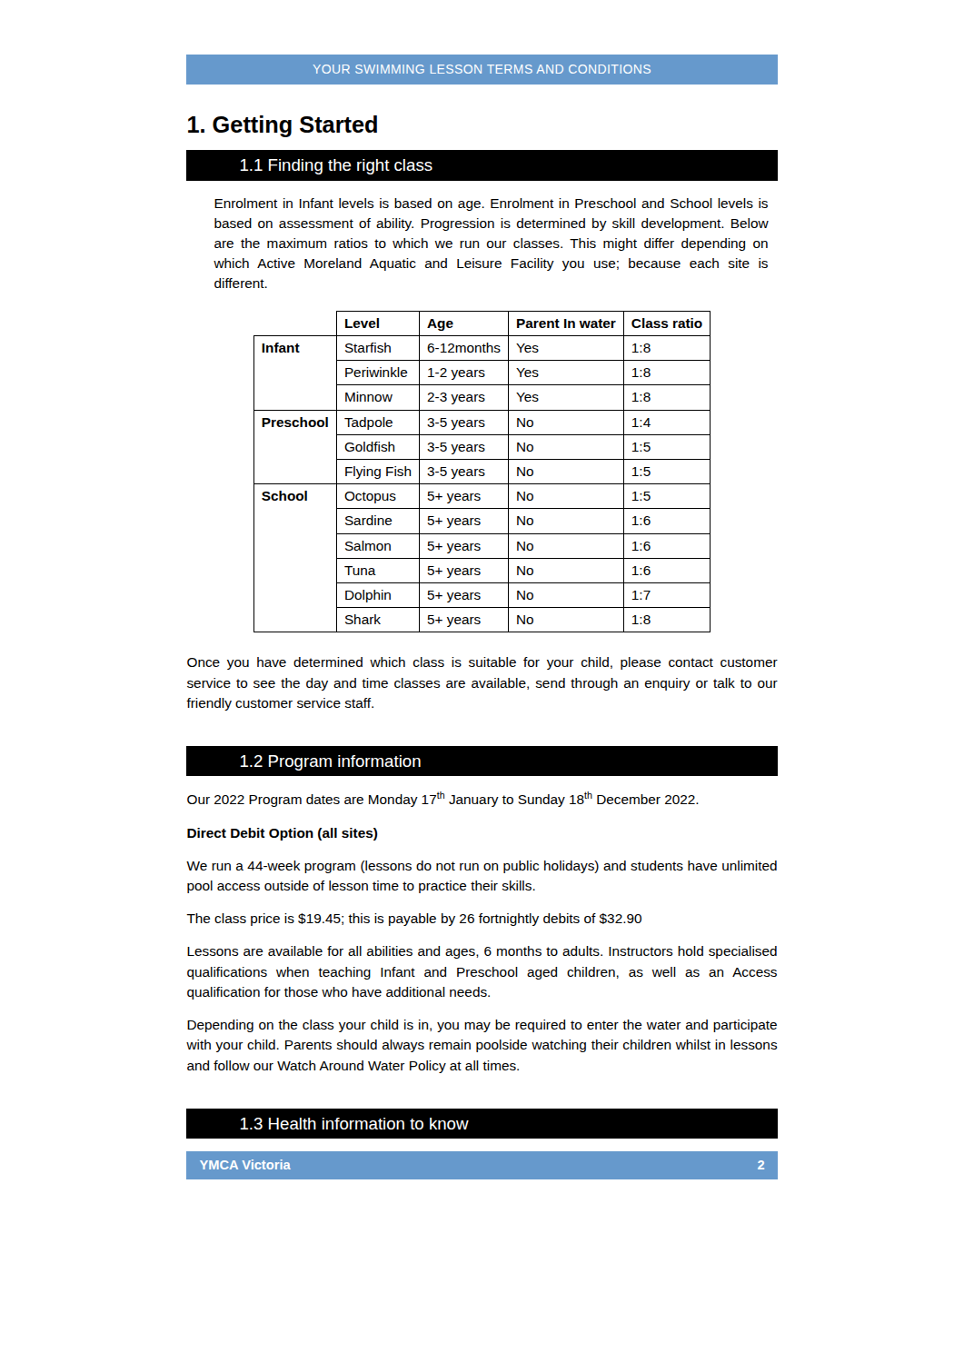YOUR SWIMMING LESSON TERMS AND CONDITIONS
1. Getting Started
1.1 Finding the right class
Enrolment in Infant levels is based on age. Enrolment in Preschool and School levels is based on assessment of ability. Progression is determined by skill development. Below are the maximum ratios to which we run our classes. This might differ depending on which Active Moreland Aquatic and Leisure Facility you use; because each site is different.
| | Level | Age | Parent In water | Class ratio |
| --- | --- | --- | --- | --- |
| Infant | Starfish | 6-12months | Yes | 1:8 |
| Periwinkle | 1-2 years | Yes | 1:8 |
| Minnow | 2-3 years | Yes | 1:8 |
| Preschool | Tadpole | 3-5 years | No | 1:4 |
| Goldfish | 3-5 years | No | 1:5 |
| Flying Fish | 3-5 years | No | 1:5 |
| School | Octopus | 5+ years | No | 1:5 |
| Sardine | 5+ years | No | 1:6 |
| Salmon | 5+ years | No | 1:6 |
| Tuna | 5+ years | No | 1:6 |
| Dolphin | 5+ years | No | 1:7 |
| Shark | 5+ years | No | 1:8 |
Once you have determined which class is suitable for your child, please contact customer service to see the day and time classes are available, send through an enquiry or talk to our friendly customer service staff.
1.2 Program information
Our 2022 Program dates are Monday 17th January to Sunday 18th December 2022.
Direct Debit Option (all sites)
We run a 44-week program (lessons do not run on public holidays) and students have unlimited pool access outside of lesson time to practice their skills.
The class price is $19.45; this is payable by 26 fortnightly debits of $32.90
Lessons are available for all abilities and ages, 6 months to adults. Instructors hold specialised qualifications when teaching Infant and Preschool aged children, as well as an Access qualification for those who have additional needs.
Depending on the class your child is in, you may be required to enter the water and participate with your child. Parents should always remain poolside watching their children whilst in lessons and follow our Watch Around Water Policy at all times.
1.3 Health information to know
YMCA Victoria
2